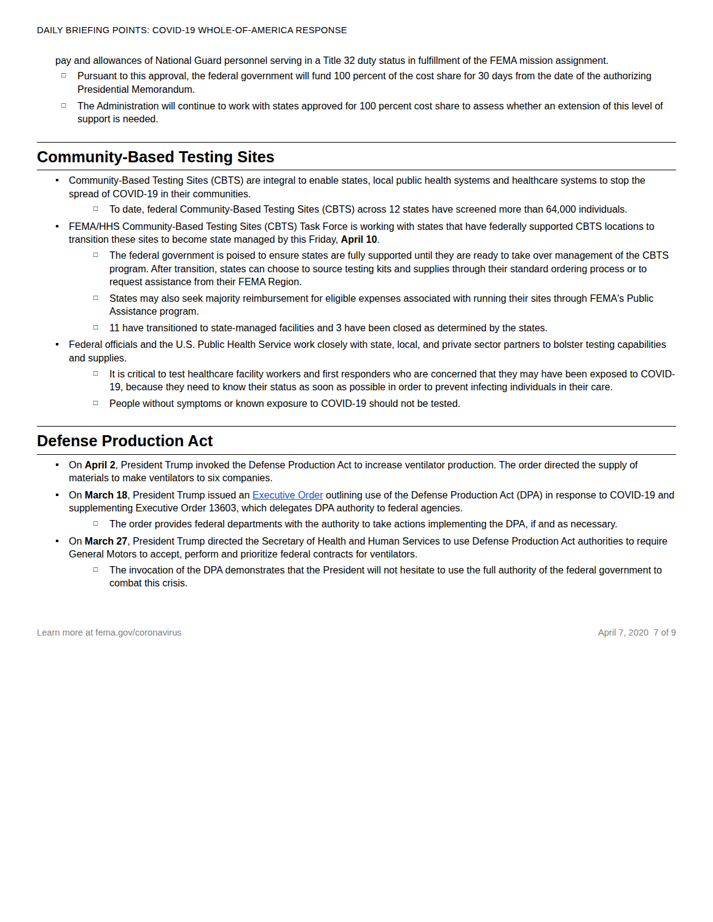DAILY BRIEFING POINTS: COVID-19 WHOLE-OF-AMERICA RESPONSE
pay and allowances of National Guard personnel serving in a Title 32 duty status in fulfillment of the FEMA mission assignment.
Pursuant to this approval, the federal government will fund 100 percent of the cost share for 30 days from the date of the authorizing Presidential Memorandum.
The Administration will continue to work with states approved for 100 percent cost share to assess whether an extension of this level of support is needed.
Community-Based Testing Sites
Community-Based Testing Sites (CBTS) are integral to enable states, local public health systems and healthcare systems to stop the spread of COVID-19 in their communities.
To date, federal Community-Based Testing Sites (CBTS) across 12 states have screened more than 64,000 individuals.
FEMA/HHS Community-Based Testing Sites (CBTS) Task Force is working with states that have federally supported CBTS locations to transition these sites to become state managed by this Friday, April 10.
The federal government is poised to ensure states are fully supported until they are ready to take over management of the CBTS program. After transition, states can choose to source testing kits and supplies through their standard ordering process or to request assistance from their FEMA Region.
States may also seek majority reimbursement for eligible expenses associated with running their sites through FEMA's Public Assistance program.
11 have transitioned to state-managed facilities and 3 have been closed as determined by the states.
Federal officials and the U.S. Public Health Service work closely with state, local, and private sector partners to bolster testing capabilities and supplies.
It is critical to test healthcare facility workers and first responders who are concerned that they may have been exposed to COVID-19, because they need to know their status as soon as possible in order to prevent infecting individuals in their care.
People without symptoms or known exposure to COVID-19 should not be tested.
Defense Production Act
On April 2, President Trump invoked the Defense Production Act to increase ventilator production. The order directed the supply of materials to make ventilators to six companies.
On March 18, President Trump issued an Executive Order outlining use of the Defense Production Act (DPA) in response to COVID-19 and supplementing Executive Order 13603, which delegates DPA authority to federal agencies.
The order provides federal departments with the authority to take actions implementing the DPA, if and as necessary.
On March 27, President Trump directed the Secretary of Health and Human Services to use Defense Production Act authorities to require General Motors to accept, perform and prioritize federal contracts for ventilators.
The invocation of the DPA demonstrates that the President will not hesitate to use the full authority of the federal government to combat this crisis.
Learn more at fema.gov/coronavirus
April 7, 2020 7 of 9